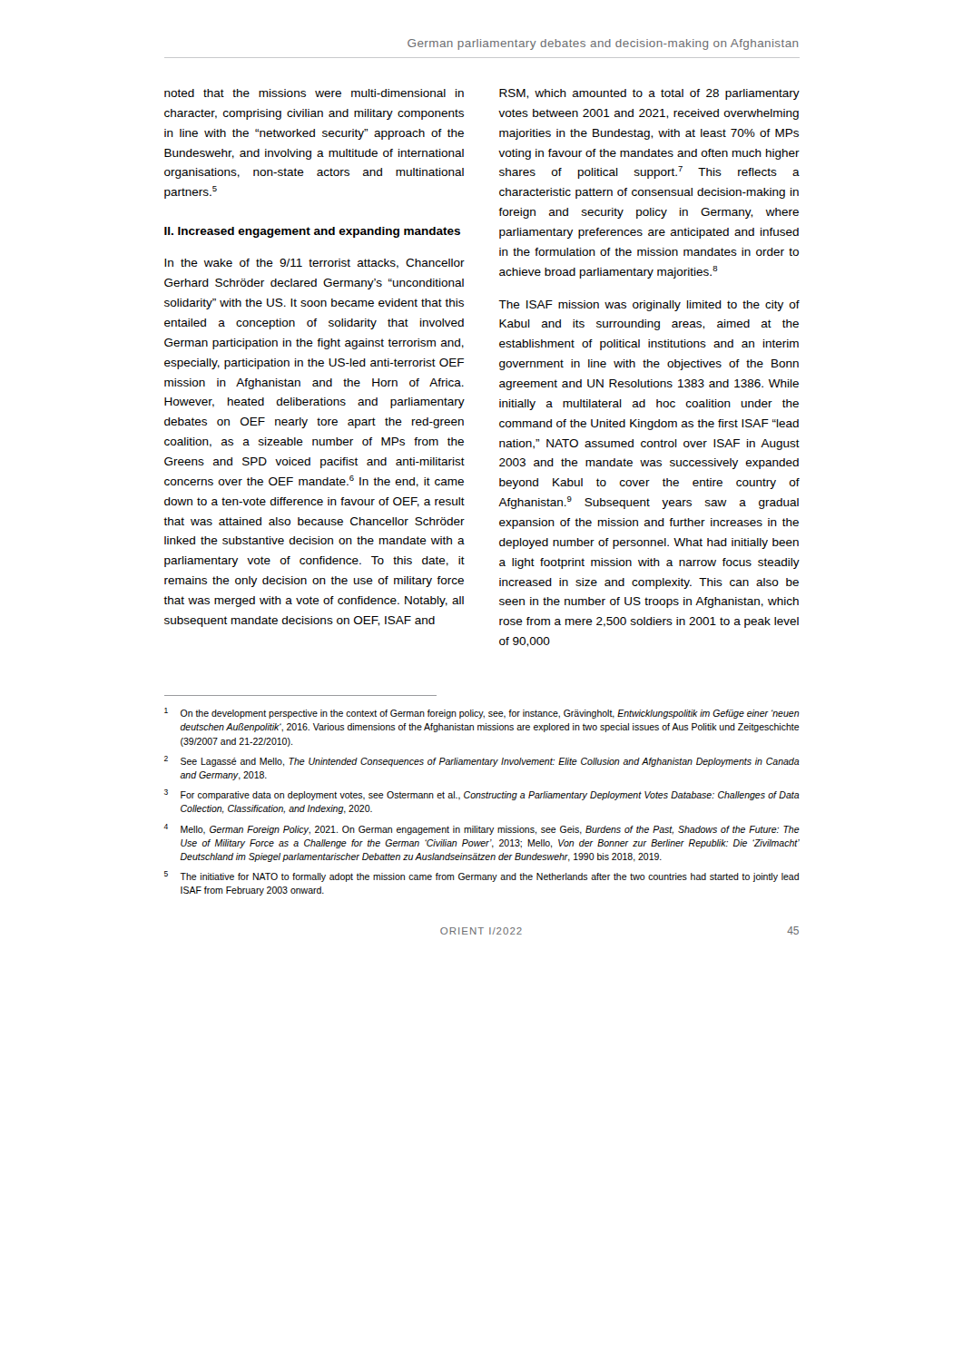German parliamentary debates and decision-making on Afghanistan
noted that the missions were multi-dimensional in character, comprising civilian and military components in line with the “networked security” approach of the Bundeswehr, and involving a multitude of international organisations, non-state actors and multinational partners.5
II. Increased engagement and expanding mandates
In the wake of the 9/11 terrorist attacks, Chancellor Gerhard Schröder declared Germany’s “unconditional solidarity” with the US. It soon became evident that this entailed a conception of solidarity that involved German participation in the fight against terrorism and, especially, participation in the US-led anti-terrorist OEF mission in Afghanistan and the Horn of Africa. However, heated deliberations and parliamentary debates on OEF nearly tore apart the red-green coalition, as a sizeable number of MPs from the Greens and SPD voiced pacifist and anti-militarist concerns over the OEF mandate.6 In the end, it came down to a ten-vote difference in favour of OEF, a result that was attained also because Chancellor Schröder linked the substantive decision on the mandate with a parliamentary vote of confidence. To this date, it remains the only decision on the use of military force that was merged with a vote of confidence. Notably, all subsequent mandate decisions on OEF, ISAF and
RSM, which amounted to a total of 28 parliamentary votes between 2001 and 2021, received overwhelming majorities in the Bundestag, with at least 70% of MPs voting in favour of the mandates and often much higher shares of political support.7 This reflects a characteristic pattern of consensual decision-making in foreign and security policy in Germany, where parliamentary preferences are anticipated and infused in the formulation of the mission mandates in order to achieve broad parliamentary majorities.8
The ISAF mission was originally limited to the city of Kabul and its surrounding areas, aimed at the establishment of political institutions and an interim government in line with the objectives of the Bonn agreement and UN Resolutions 1383 and 1386. While initially a multilateral ad hoc coalition under the command of the United Kingdom as the first ISAF “lead nation,” NATO assumed control over ISAF in August 2003 and the mandate was successively expanded beyond Kabul to cover the entire country of Afghanistan.9 Subsequent years saw a gradual expansion of the mission and further increases in the deployed number of personnel. What had initially been a light footprint mission with a narrow focus steadily increased in size and complexity. This can also be seen in the number of US troops in Afghanistan, which rose from a mere 2,500 soldiers in 2001 to a peak level of 90,000
On the development perspective in the context of German foreign policy, see, for instance, Grävingholt, Entwicklungspolitik im Gefüge einer ‘neuen deutschen Außenpolitik‘, 2016. Various dimensions of the Afghanistan missions are explored in two special issues of Aus Politik und Zeitgeschichte (39/2007 and 21-22/2010).
See Lagassé and Mello, The Unintended Consequences of Parliamentary Involvement: Elite Collusion and Afghanistan Deployments in Canada and Germany, 2018.
For comparative data on deployment votes, see Ostermann et al., Constructing a Parliamentary Deployment Votes Database: Challenges of Data Collection, Classification, and Indexing, 2020.
Mello, German Foreign Policy, 2021. On German engagement in military missions, see Geis, Burdens of the Past, Shadows of the Future: The Use of Military Force as a Challenge for the German ‘Civilian Power’, 2013; Mello, Von der Bonner zur Berliner Republik: Die ‘Zivilmacht’ Deutschland im Spiegel parlamentarischer Debatten zu Auslandseinsätzen der Bundeswehr, 1990 bis 2018, 2019.
The initiative for NATO to formally adopt the mission came from Germany and the Netherlands after the two countries had started to jointly lead ISAF from February 2003 onward.
ORIENT I/2022 45